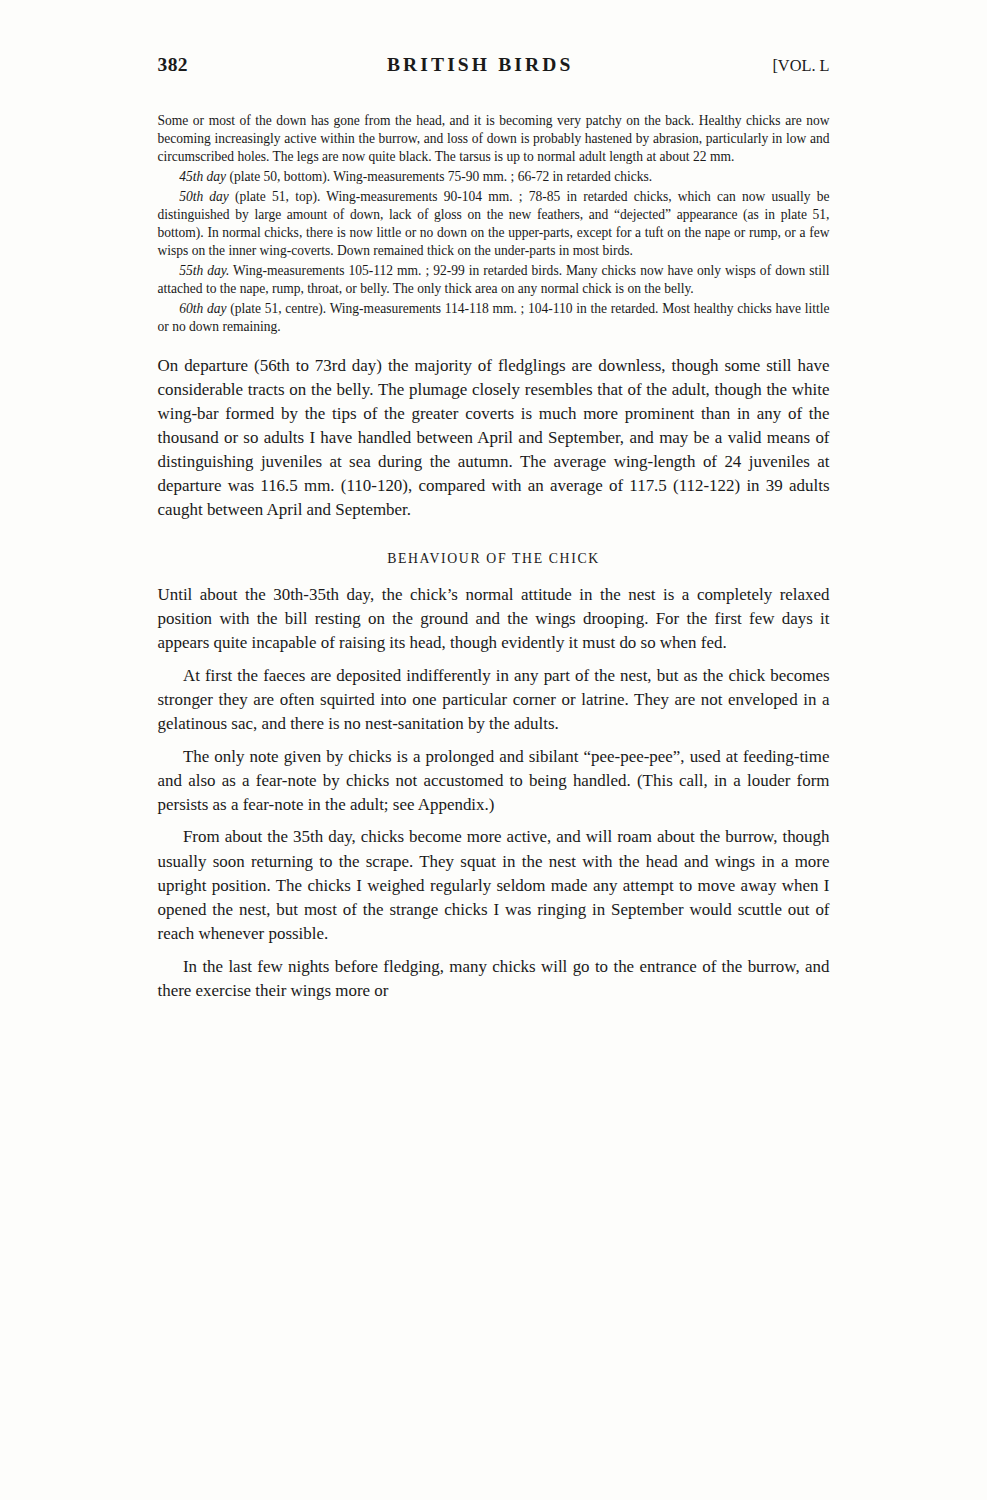382 BRITISH BIRDS [VOL. L
Some or most of the down has gone from the head, and it is becoming very patchy on the back. Healthy chicks are now becoming increasingly active within the burrow, and loss of down is probably hastened by abrasion, particularly in low and circumscribed holes. The legs are now quite black. The tarsus is up to normal adult length at about 22 mm.
45th day (plate 50, bottom). Wing-measurements 75-90 mm. ; 66-72 in retarded chicks.
50th day (plate 51, top). Wing-measurements 90-104 mm. ; 78-85 in retarded chicks, which can now usually be distinguished by large amount of down, lack of gloss on the new feathers, and “dejected” appearance (as in plate 51, bottom). In normal chicks, there is now little or no down on the upper-parts, except for a tuft on the nape or rump, or a few wisps on the inner wing-coverts. Down remained thick on the under-parts in most birds.
55th day. Wing-measurements 105-112 mm. ; 92-99 in retarded birds. Many chicks now have only wisps of down still attached to the nape, rump, throat, or belly. The only thick area on any normal chick is on the belly.
60th day (plate 51, centre). Wing-measurements 114-118 mm. ; 104-110 in the retarded. Most healthy chicks have little or no down remaining.
On departure (56th to 73rd day) the majority of fledglings are downless, though some still have considerable tracts on the belly. The plumage closely resembles that of the adult, though the white wing-bar formed by the tips of the greater coverts is much more prominent than in any of the thousand or so adults I have handled between April and September, and may be a valid means of distinguishing juveniles at sea during the autumn. The average wing-length of 24 juveniles at departure was 116.5 mm. (110-120), compared with an average of 117.5 (112-122) in 39 adults caught between April and September.
Behaviour of the Chick
Until about the 30th-35th day, the chick’s normal attitude in the nest is a completely relaxed position with the bill resting on the ground and the wings drooping. For the first few days it appears quite incapable of raising its head, though evidently it must do so when fed.
At first the faeces are deposited indifferently in any part of the nest, but as the chick becomes stronger they are often squirted into one particular corner or latrine. They are not enveloped in a gelatinous sac, and there is no nest-sanitation by the adults.
The only note given by chicks is a prolonged and sibilant “pee-pee-pee”, used at feeding-time and also as a fear-note by chicks not accustomed to being handled. (This call, in a louder form persists as a fear-note in the adult; see Appendix.)
From about the 35th day, chicks become more active, and will roam about the burrow, though usually soon returning to the scrape. They squat in the nest with the head and wings in a more upright position. The chicks I weighed regularly seldom made any attempt to move away when I opened the nest, but most of the strange chicks I was ringing in September would scuttle out of reach whenever possible.
In the last few nights before fledging, many chicks will go to the entrance of the burrow, and there exercise their wings more or